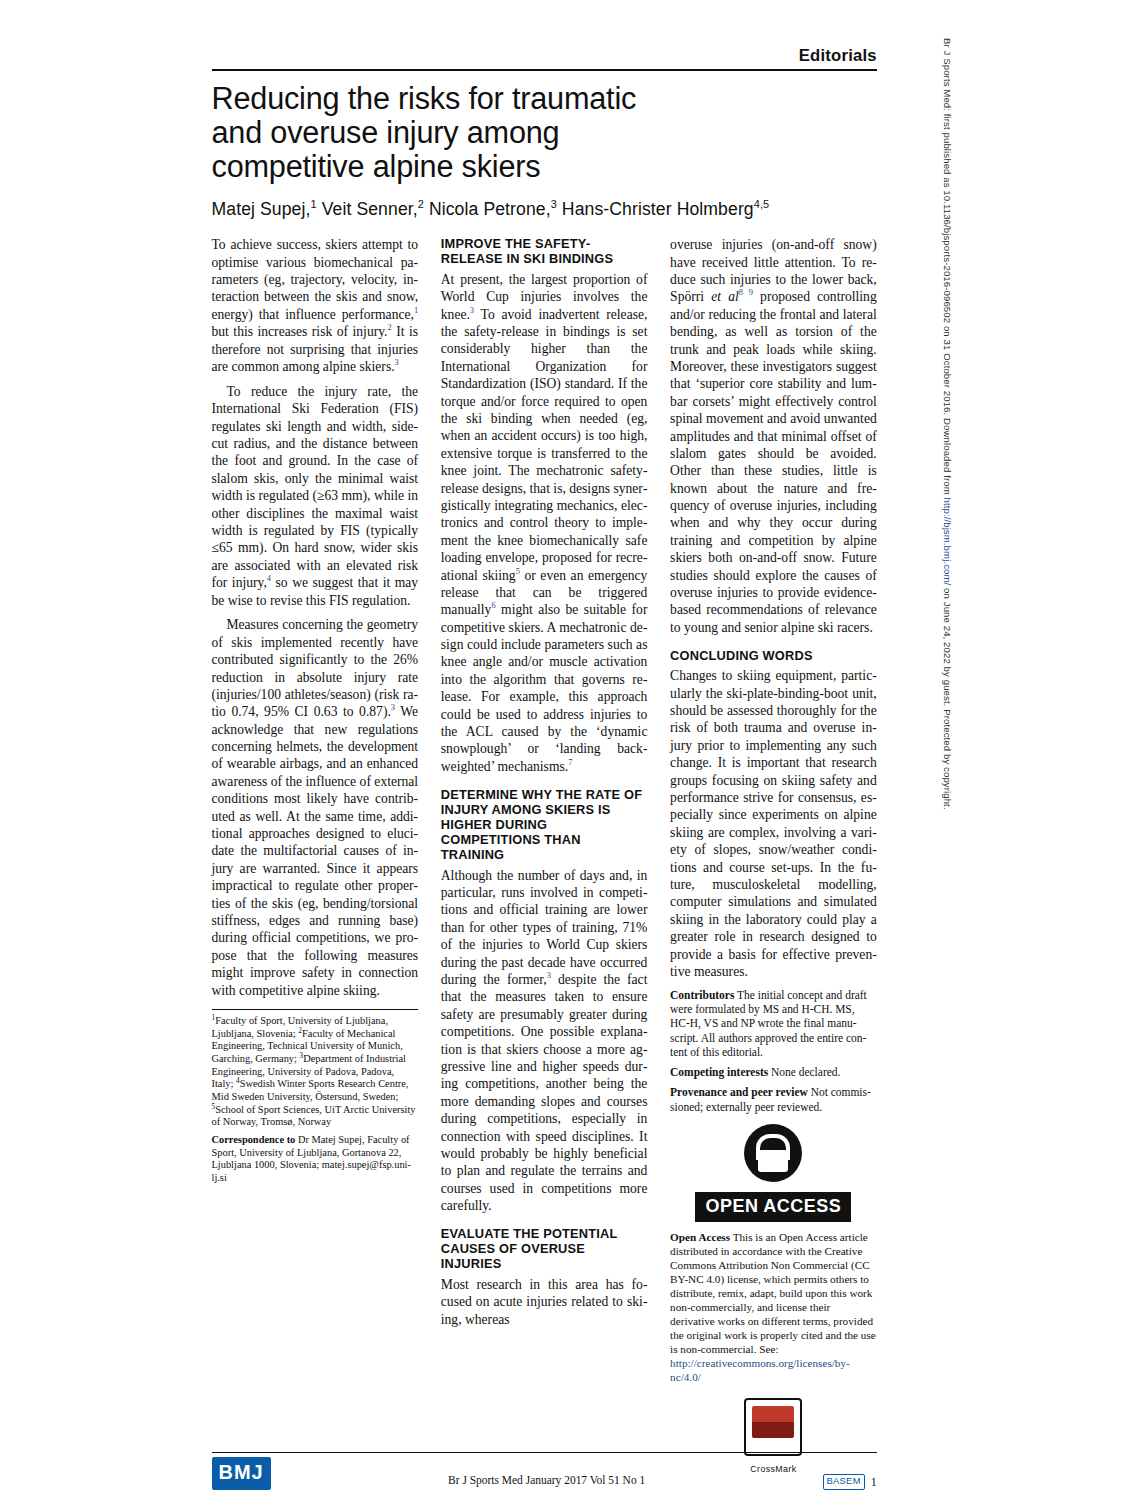Br J Sports Med: first published as 10.1136/bjsports-2016-096502 on 31 October 2016. Downloaded from http://bjsm.bmj.com/ on June 24, 2022 by guest. Protected by copyright.
Editorials
Reducing the risks for traumatic
and overuse injury among
competitive alpine skiers
Matej Supej,1 Veit Senner,2 Nicola Petrone,3 Hans-Christer Holmberg4,5
To achieve success, skiers attempt to optimise various biomechanical parameters (eg, trajectory, velocity, interaction between the skis and snow, energy) that influence performance,1 but this increases risk of injury.2 It is therefore not surprising that injuries are common among alpine skiers.3
To reduce the injury rate, the International Ski Federation (FIS) regulates ski length and width, sidecut radius, and the distance between the foot and ground. In the case of slalom skis, only the minimal waist width is regulated (≥63 mm), while in other disciplines the maximal waist width is regulated by FIS (typically ≤65 mm). On hard snow, wider skis are associated with an elevated risk for injury,4 so we suggest that it may be wise to revise this FIS regulation.
Measures concerning the geometry of skis implemented recently have contributed significantly to the 26% reduction in absolute injury rate (injuries/100 athletes/season) (risk ratio 0.74, 95% CI 0.63 to 0.87).3 We acknowledge that new regulations concerning helmets, the development of wearable airbags, and an enhanced awareness of the influence of external conditions most likely have contributed as well. At the same time, additional approaches designed to elucidate the multifactorial causes of injury are warranted. Since it appears impractical to regulate other properties of the skis (eg, bending/torsional stiffness, edges and running base) during official competitions, we propose that the following measures might improve safety in connection with competitive alpine skiing.
1Faculty of Sport, University of Ljubljana, Ljubljana, Slovenia; 2Faculty of Mechanical Engineering, Technical University of Munich, Garching, Germany; 3Department of Industrial Engineering, University of Padova, Padova, Italy; 4Swedish Winter Sports Research Centre, Mid Sweden University, Östersund, Sweden; 5School of Sport Sciences, UiT Arctic University of Norway, Tromsø, Norway
Correspondence to Dr Matej Supej, Faculty of Sport, University of Ljubljana, Gortanova 22, Ljubljana 1000, Slovenia; matej.supej@fsp.uni-lj.si
IMPROVE THE SAFETY-RELEASE IN SKI BINDINGS
At present, the largest proportion of World Cup injuries involves the knee.3 To avoid inadvertent release, the safety-release in bindings is set considerably higher than the International Organization for Standardization (ISO) standard. If the torque and/or force required to open the ski binding when needed (eg, when an accident occurs) is too high, extensive torque is transferred to the knee joint. The mechatronic safety-release designs, that is, designs synergistically integrating mechanics, electronics and control theory to implement the knee biomechanically safe loading envelope, proposed for recreational skiing5 or even an emergency release that can be triggered manually6 might also be suitable for competitive skiers. A mechatronic design could include parameters such as knee angle and/or muscle activation into the algorithm that governs release. For example, this approach could be used to address injuries to the ACL caused by the ‘dynamic snowplough’ or ‘landing back-weighted’ mechanisms.7
DETERMINE WHY THE RATE OF INJURY AMONG SKIERS IS HIGHER DURING COMPETITIONS THAN TRAINING
Although the number of days and, in particular, runs involved in competitions and official training are lower than for other types of training, 71% of the injuries to World Cup skiers during the past decade have occurred during the former,3 despite the fact that the measures taken to ensure safety are presumably greater during competitions. One possible explanation is that skiers choose a more aggressive line and higher speeds during competitions, another being the more demanding slopes and courses during competitions, especially in connection with speed disciplines. It would probably be highly beneficial to plan and regulate the terrains and courses used in competitions more carefully.
EVALUATE THE POTENTIAL CAUSES OF OVERUSE INJURIES
Most research in this area has focused on acute injuries related to skiing, whereas
overuse injuries (on-and-off snow) have received little attention. To reduce such injuries to the lower back, Spörri et al8 9 proposed controlling and/or reducing the frontal and lateral bending, as well as torsion of the trunk and peak loads while skiing. Moreover, these investigators suggest that ‘superior core stability and lumbar corsets’ might effectively control spinal movement and avoid unwanted amplitudes and that minimal offset of slalom gates should be avoided. Other than these studies, little is known about the nature and frequency of overuse injuries, including when and why they occur during training and competition by alpine skiers both on-and-off snow. Future studies should explore the causes of overuse injuries to provide evidence-based recommendations of relevance to young and senior alpine ski racers.
CONCLUDING WORDS
Changes to skiing equipment, particularly the ski-plate-binding-boot unit, should be assessed thoroughly for the risk of both trauma and overuse injury prior to implementing any such change. It is important that research groups focusing on skiing safety and performance strive for consensus, especially since experiments on alpine skiing are complex, involving a variety of slopes, snow/weather conditions and course set-ups. In the future, musculoskeletal modelling, computer simulations and simulated skiing in the laboratory could play a greater role in research designed to provide a basis for effective preventive measures.
Contributors The initial concept and draft were formulated by MS and H-CH. MS, HC-H, VS and NP wrote the final manuscript. All authors approved the entire content of this editorial.
Competing interests None declared.
Provenance and peer review Not commissioned; externally peer reviewed.
OPEN ACCESS
Open Access This is an Open Access article distributed in accordance with the Creative Commons Attribution Non Commercial (CC BY-NC 4.0) license, which permits others to distribute, remix, adapt, build upon this work non-commercially, and license their derivative works on different terms, provided the original work is properly cited and the use is non-commercial. See: http://creativecommons.org/licenses/by-nc/4.0/
CrossMark
BMJ
Br J Sports Med January 2017 Vol 51 No 1
BASEM 1